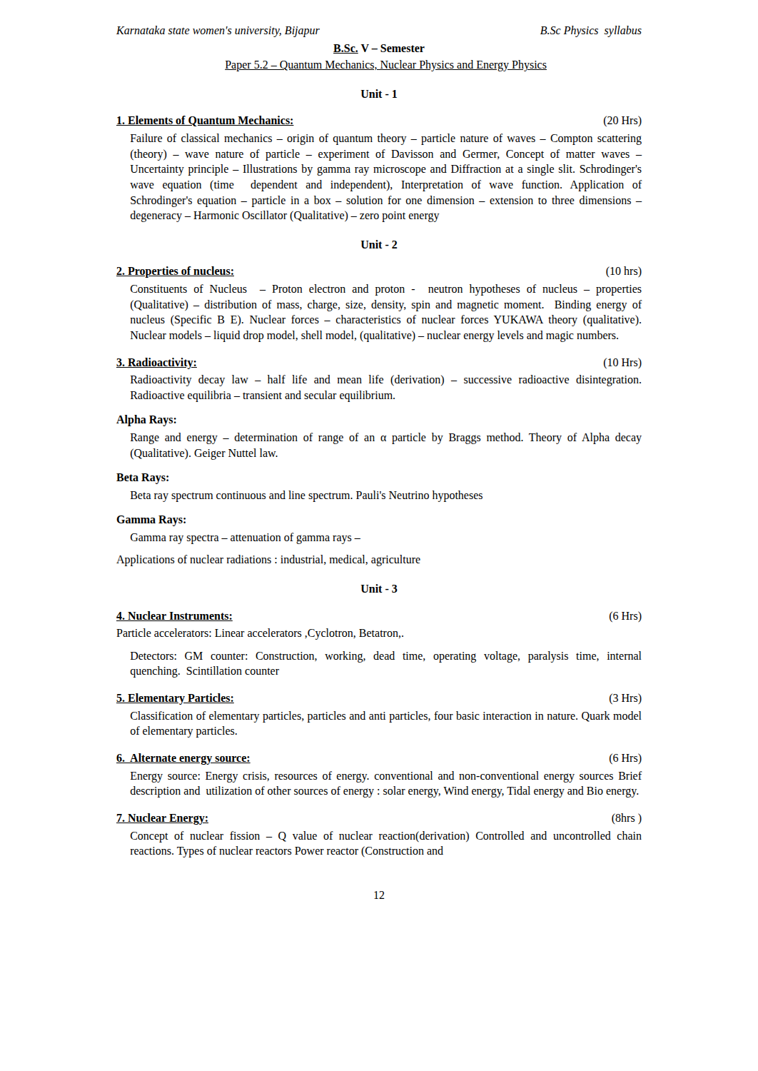Karnataka state women's university, Bijapur B.Sc Physics syllabus
B.Sc. V – Semester
Paper 5.2 – Quantum Mechanics, Nuclear Physics and Energy Physics
Unit - 1
1. Elements of Quantum Mechanics:(20 Hrs)
Failure of classical mechanics – origin of quantum theory – particle nature of waves – Compton scattering (theory) – wave nature of particle – experiment of Davisson and Germer, Concept of matter waves – Uncertainty principle – Illustrations by gamma ray microscope and Diffraction at a single slit. Schrodinger's wave equation (time dependent and independent), Interpretation of wave function. Application of Schrodinger's equation – particle in a box – solution for one dimension – extension to three dimensions – degeneracy – Harmonic Oscillator (Qualitative) – zero point energy
Unit - 2
2. Properties of nucleus:(10 hrs)
Constituents of Nucleus – Proton electron and proton - neutron hypotheses of nucleus – properties (Qualitative) – distribution of mass, charge, size, density, spin and magnetic moment. Binding energy of nucleus (Specific B E). Nuclear forces – characteristics of nuclear forces YUKAWA theory (qualitative). Nuclear models – liquid drop model, shell model, (qualitative) – nuclear energy levels and magic numbers.
3. Radioactivity:(10 Hrs)
Radioactivity decay law – half life and mean life (derivation) – successive radioactive disintegration. Radioactive equilibria – transient and secular equilibrium.
Alpha Rays:
Range and energy – determination of range of an α particle by Braggs method. Theory of Alpha decay (Qualitative). Geiger Nuttel law.
Beta Rays:
Beta ray spectrum continuous and line spectrum. Pauli's Neutrino hypotheses
Gamma Rays:
Gamma ray spectra – attenuation of gamma rays –
Applications of nuclear radiations : industrial, medical, agriculture
Unit - 3
4. Nuclear Instruments:(6 Hrs)
Particle accelerators: Linear accelerators ,Cyclotron, Betatron,.
Detectors: GM counter: Construction, working, dead time, operating voltage, paralysis time, internal quenching. Scintillation counter
5. Elementary Particles:(3 Hrs)
Classification of elementary particles, particles and anti particles, four basic interaction in nature. Quark model of elementary particles.
6. Alternate energy source:(6 Hrs)
Energy source: Energy crisis, resources of energy. conventional and non-conventional energy sources Brief description and utilization of other sources of energy : solar energy, Wind energy, Tidal energy and Bio energy.
7. Nuclear Energy:(8hrs )
Concept of nuclear fission – Q value of nuclear reaction(derivation) Controlled and uncontrolled chain reactions. Types of nuclear reactors Power reactor (Construction and
12